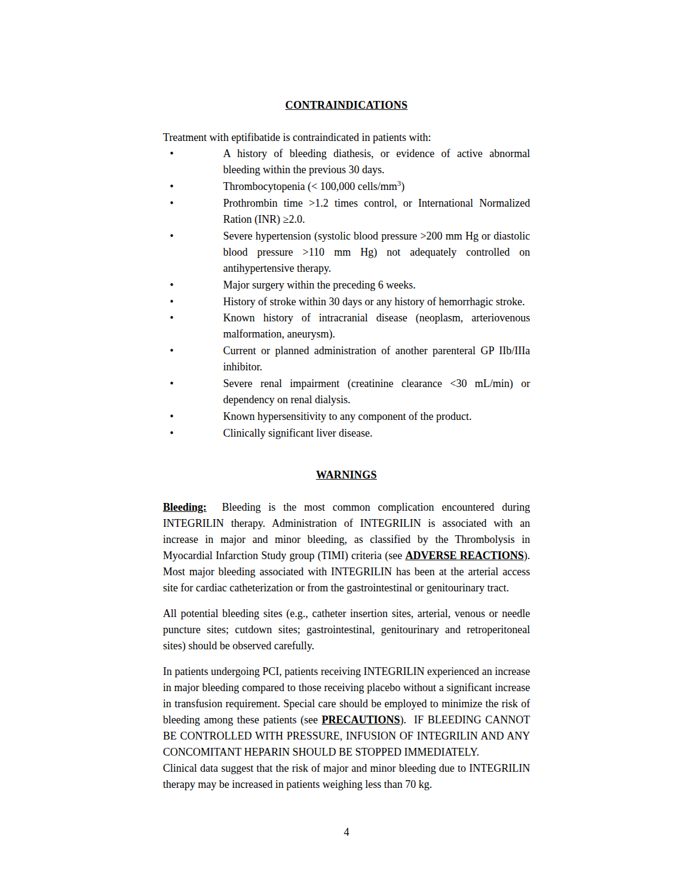CONTRAINDICATIONS
Treatment with eptifibatide is contraindicated in patients with:
A history of bleeding diathesis, or evidence of active abnormal bleeding within the previous 30 days.
Thrombocytopenia (< 100,000 cells/mm3)
Prothrombin time >1.2 times control, or International Normalized Ration (INR) ≥2.0.
Severe hypertension (systolic blood pressure >200 mm Hg or diastolic blood pressure >110 mm Hg) not adequately controlled on antihypertensive therapy.
Major surgery within the preceding 6 weeks.
History of stroke within 30 days or any history of hemorrhagic stroke.
Known history of intracranial disease (neoplasm, arteriovenous malformation, aneurysm).
Current or planned administration of another parenteral GP IIb/IIIa inhibitor.
Severe renal impairment (creatinine clearance <30 mL/min) or dependency on renal dialysis.
Known hypersensitivity to any component of the product.
Clinically significant liver disease.
WARNINGS
Bleeding: Bleeding is the most common complication encountered during INTEGRILIN therapy. Administration of INTEGRILIN is associated with an increase in major and minor bleeding, as classified by the Thrombolysis in Myocardial Infarction Study group (TIMI) criteria (see ADVERSE REACTIONS). Most major bleeding associated with INTEGRILIN has been at the arterial access site for cardiac catheterization or from the gastrointestinal or genitourinary tract.
All potential bleeding sites (e.g., catheter insertion sites, arterial, venous or needle puncture sites; cutdown sites; gastrointestinal, genitourinary and retroperitoneal sites) should be observed carefully.
In patients undergoing PCI, patients receiving INTEGRILIN experienced an increase in major bleeding compared to those receiving placebo without a significant increase in transfusion requirement. Special care should be employed to minimize the risk of bleeding among these patients (see PRECAUTIONS). IF BLEEDING CANNOT BE CONTROLLED WITH PRESSURE, INFUSION OF INTEGRILIN AND ANY CONCOMITANT HEPARIN SHOULD BE STOPPED IMMEDIATELY.
Clinical data suggest that the risk of major and minor bleeding due to INTEGRILIN therapy may be increased in patients weighing less than 70 kg.
4